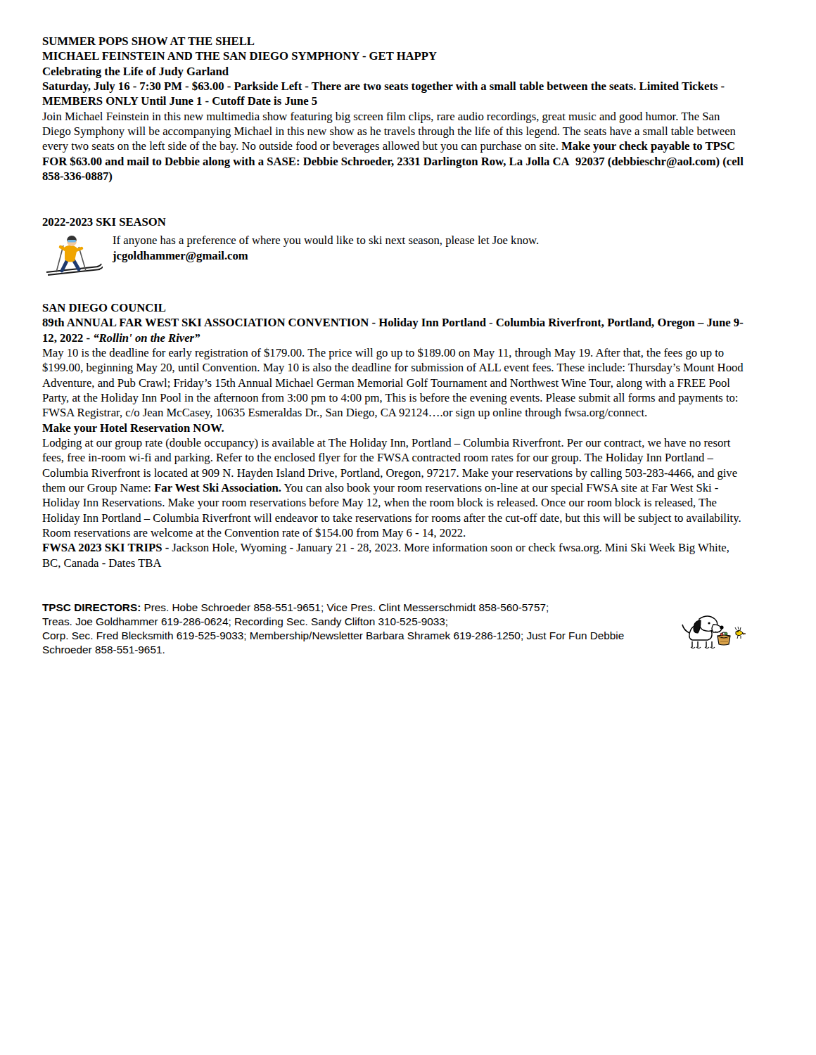SUMMER POPS SHOW AT THE SHELL
MICHAEL FEINSTEIN AND THE SAN DIEGO SYMPHONY - GET HAPPY
Celebrating the Life of Judy Garland
Saturday, July 16 - 7:30 PM - $63.00 - Parkside Left - There are two seats together with a small table between the seats. Limited Tickets - MEMBERS ONLY Until June 1 - Cutoff Date is June 5
Join Michael Feinstein in this new multimedia show featuring big screen film clips, rare audio recordings, great music and good humor. The San Diego Symphony will be accompanying Michael in this new show as he travels through the life of this legend. The seats have a small table between every two seats on the left side of the bay. No outside food or beverages allowed but you can purchase on site. Make your check payable to TPSC FOR $63.00 and mail to Debbie along with a SASE: Debbie Schroeder, 2331 Darlington Row, La Jolla CA 92037 (debbieschr@aol.com) (cell 858-336-0887)
2022-2023 SKI SEASON
If anyone has a preference of where you would like to ski next season, please let Joe know.
jcgoldhammer@gmail.com
SAN DIEGO COUNCIL
89th ANNUAL FAR WEST SKI ASSOCIATION CONVENTION - Holiday Inn Portland - Columbia Riverfront, Portland, Oregon – June 9-12, 2022 - “Rollin' on the River”
May 10 is the deadline for early registration of $179.00. The price will go up to $189.00 on May 11, through May 19. After that, the fees go up to $199.00, beginning May 20, until Convention. May 10 is also the deadline for submission of ALL event fees. These include: Thursday’s Mount Hood Adventure, and Pub Crawl; Friday’s 15th Annual Michael German Memorial Golf Tournament and Northwest Wine Tour, along with a FREE Pool Party, at the Holiday Inn Pool in the afternoon from 3:00 pm to 4:00 pm, This is before the evening events. Please submit all forms and payments to: FWSA Registrar, c/o Jean McCasey, 10635 Esmeraldas Dr., San Diego, CA 92124….or sign up online through fwsa.org/connect.
Make your Hotel Reservation NOW.
Lodging at our group rate (double occupancy) is available at The Holiday Inn, Portland – Columbia Riverfront. Per our contract, we have no resort fees, free in-room wi-fi and parking. Refer to the enclosed flyer for the FWSA contracted room rates for our group. The Holiday Inn Portland – Columbia Riverfront is located at 909 N. Hayden Island Drive, Portland, Oregon, 97217. Make your reservations by calling 503-283-4466, and give them our Group Name: Far West Ski Association. You can also book your room reservations on-line at our special FWSA site at Far West Ski - Holiday Inn Reservations. Make your room reservations before May 12, when the room block is released. Once our room block is released, The Holiday Inn Portland – Columbia Riverfront will endeavor to take reservations for rooms after the cut-off date, but this will be subject to availability. Room reservations are welcome at the Convention rate of $154.00 from May 6 - 14, 2022.
FWSA 2023 SKI TRIPS - Jackson Hole, Wyoming - January 21 - 28, 2023. More information soon or check fwsa.org. Mini Ski Week Big White, BC, Canada - Dates TBA
TPSC DIRECTORS: Pres. Hobe Schroeder 858-551-9651; Vice Pres. Clint Messerschmidt 858-560-5757;
Treas. Joe Goldhammer 619-286-0624; Recording Sec. Sandy Clifton 310-525-9033;
Corp. Sec. Fred Blecksmith 619-525-9033; Membership/Newsletter Barbara Shramek 619-286-1250; Just For Fun Debbie Schroeder 858-551-9651.